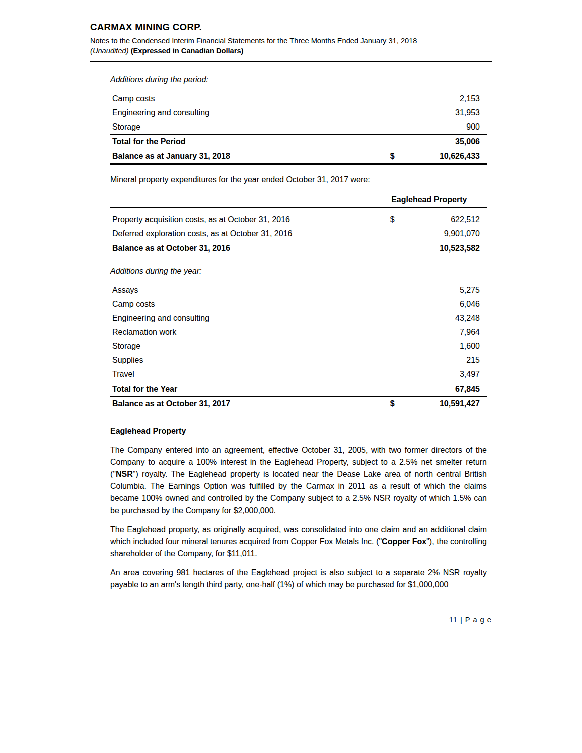CARMAX MINING CORP.
Notes to the Condensed Interim Financial Statements for the Three Months Ended January 31, 2018
(Unaudited) (Expressed in Canadian Dollars)
Additions during the period:
| Camp costs | | 2,153 |
| Engineering and consulting | | 31,953 |
| Storage | | 900 |
| Total for the Period | | 35,006 |
| Balance as at January 31, 2018 | $ | 10,626,433 |
Mineral property expenditures for the year ended October 31, 2017 were:
| | Eaglehead Property |
| Property acquisition costs, as at October 31, 2016 | $ | 622,512 |
| Deferred exploration costs, as at October 31, 2016 | | 9,901,070 |
| Balance as at October 31, 2016 | | 10,523,582 |
Additions during the year:
| Assays | | 5,275 |
| Camp costs | | 6,046 |
| Engineering and consulting | | 43,248 |
| Reclamation work | | 7,964 |
| Storage | | 1,600 |
| Supplies | | 215 |
| Travel | | 3,497 |
| Total for the Year | | 67,845 |
| Balance as at October 31, 2017 | $ | 10,591,427 |
Eaglehead Property
The Company entered into an agreement, effective October 31, 2005, with two former directors of the Company to acquire a 100% interest in the Eaglehead Property, subject to a 2.5% net smelter return ("NSR") royalty. The Eaglehead property is located near the Dease Lake area of north central British Columbia. The Earnings Option was fulfilled by the Carmax in 2011 as a result of which the claims became 100% owned and controlled by the Company subject to a 2.5% NSR royalty of which 1.5% can be purchased by the Company for $2,000,000.
The Eaglehead property, as originally acquired, was consolidated into one claim and an additional claim which included four mineral tenures acquired from Copper Fox Metals Inc. ("Copper Fox"), the controlling shareholder of the Company, for $11,011.
An area covering 981 hectares of the Eaglehead project is also subject to a separate 2% NSR royalty payable to an arm's length third party, one-half (1%) of which may be purchased for $1,000,000
11 | P a g e